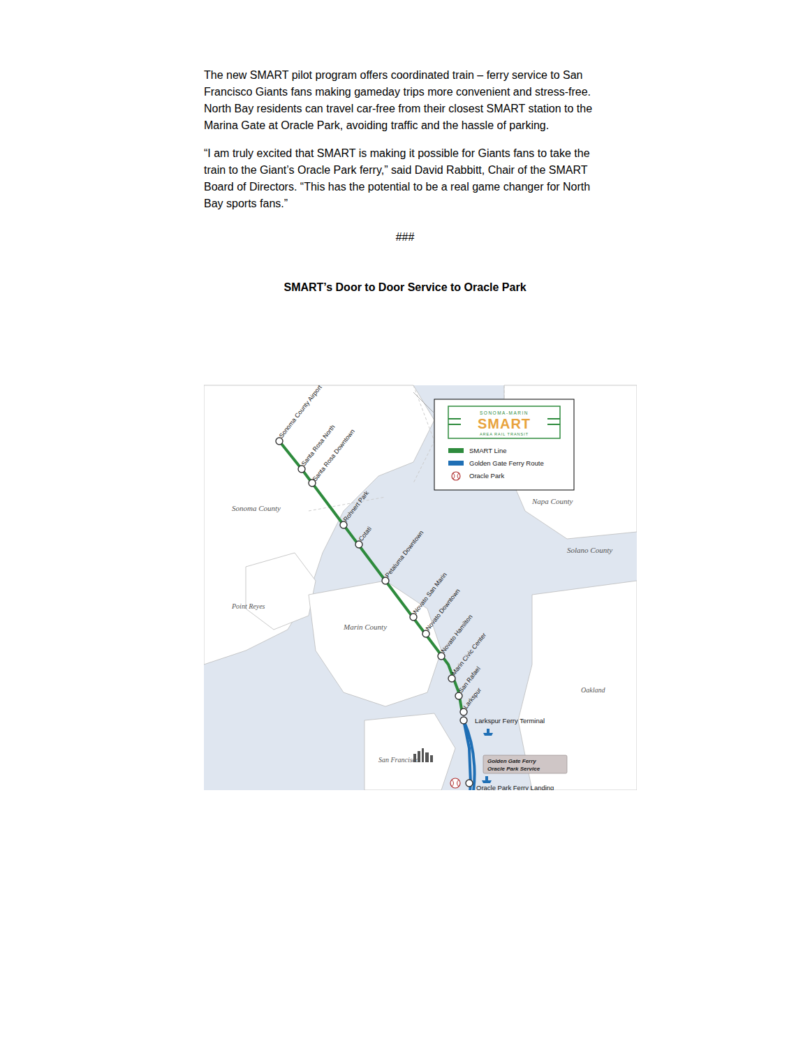The new SMART pilot program offers coordinated train – ferry service to San Francisco Giants fans making gameday trips more convenient and stress-free. North Bay residents can travel car-free from their closest SMART station to the Marina Gate at Oracle Park, avoiding traffic and the hassle of parking.
“I am truly excited that SMART is making it possible for Giants fans to take the train to the Giant’s Oracle Park ferry,” said David Rabbitt, Chair of the SMART Board of Directors. “This has the potential to be a real game changer for North Bay sports fans.”
###
SMART’s Door to Door Service to Oracle Park
Sonoma County Marin County Napa County Solano County Point Reyes San Francisco Oakland Sonoma County Airport Santa Rosa North Santa Rosa Downtown Rohnert Park Cotati Petaluma Downtown Novato San Marin Novato Downtown Novato Hamilton Marin Civic Center San Rafael Larkspur Larkspur Ferry Terminal Golden Gate Ferry Oracle Park Service Oracle Park Ferry Landing SONOMA-MARIN SMART AREA RAIL TRANSIT SMART Line Golden Gate Ferry Route Oracle Park